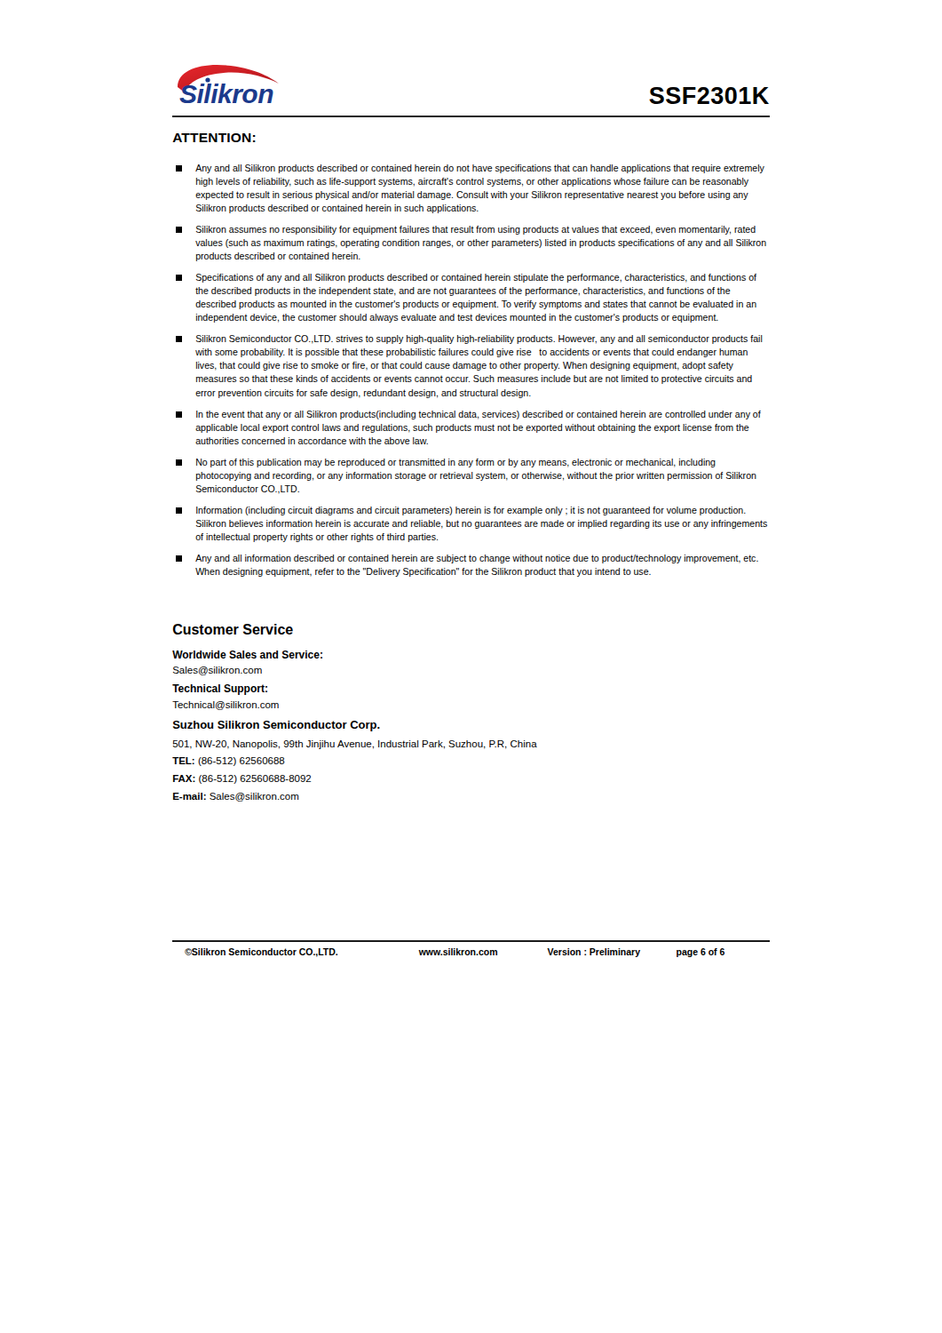Silikron
SSF2301K
ATTENTION:
Any and all Silikron products described or contained herein do not have specifications that can handle applications that require extremely high levels of reliability, such as life-support systems, aircraft's control systems, or other applications whose failure can be reasonably expected to result in serious physical and/or material damage. Consult with your Silikron representative nearest you before using any Silikron products described or contained herein in such applications.
Silikron assumes no responsibility for equipment failures that result from using products at values that exceed, even momentarily, rated values (such as maximum ratings, operating condition ranges, or other parameters) listed in products specifications of any and all Silikron products described or contained herein.
Specifications of any and all Silikron products described or contained herein stipulate the performance, characteristics, and functions of the described products in the independent state, and are not guarantees of the performance, characteristics, and functions of the described products as mounted in the customer's products or equipment. To verify symptoms and states that cannot be evaluated in an independent device, the customer should always evaluate and test devices mounted in the customer's products or equipment.
Silikron Semiconductor CO.,LTD. strives to supply high-quality high-reliability products. However, any and all semiconductor products fail with some probability. It is possible that these probabilistic failures could give rise to accidents or events that could endanger human lives, that could give rise to smoke or fire, or that could cause damage to other property. When designing equipment, adopt safety measures so that these kinds of accidents or events cannot occur. Such measures include but are not limited to protective circuits and error prevention circuits for safe design, redundant design, and structural design.
In the event that any or all Silikron products(including technical data, services) described or contained herein are controlled under any of applicable local export control laws and regulations, such products must not be exported without obtaining the export license from the authorities concerned in accordance with the above law.
No part of this publication may be reproduced or transmitted in any form or by any means, electronic or mechanical, including photocopying and recording, or any information storage or retrieval system, or otherwise, without the prior written permission of Silikron Semiconductor CO.,LTD.
Information (including circuit diagrams and circuit parameters) herein is for example only ; it is not guaranteed for volume production. Silikron believes information herein is accurate and reliable, but no guarantees are made or implied regarding its use or any infringements of intellectual property rights or other rights of third parties.
Any and all information described or contained herein are subject to change without notice due to product/technology improvement, etc. When designing equipment, refer to the "Delivery Specification" for the Silikron product that you intend to use.
Customer Service
Worldwide Sales and Service:
Sales@silikron.com
Technical Support:
Technical@silikron.com
Suzhou Silikron Semiconductor Corp.
501, NW-20, Nanopolis, 99th Jinjihu Avenue, Industrial Park, Suzhou, P.R, China
TEL: (86-512) 62560688
FAX: (86-512) 62560688-8092
E-mail: Sales@silikron.com
©Silikron Semiconductor CO.,LTD.
www.silikron.com
Version : Preliminary
page 6 of 6